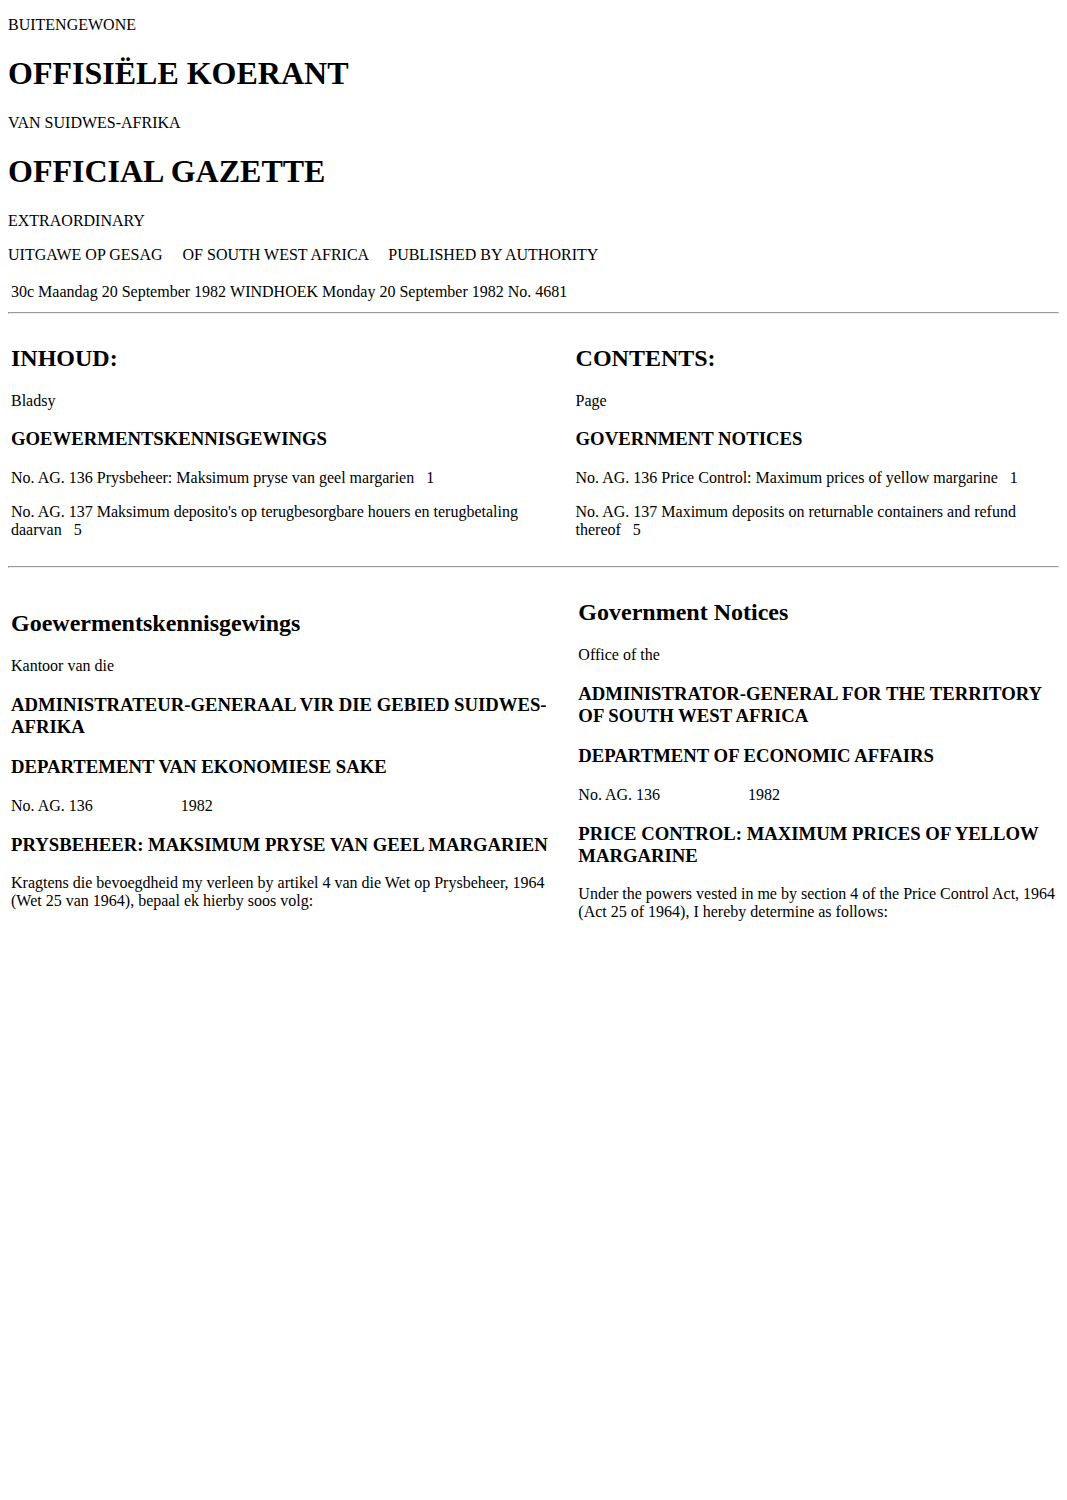BUITENGEWONE
OFFISIËLE KOERANT
VAN SUIDWES-AFRIKA
OFFICIAL GAZETTE
EXTRAORDINARY
UITGAWE OP GESAG OF SOUTH WEST AFRICA PUBLISHED BY AUTHORITY
| 30c | Maandag 20 September 1982 | WINDHOEK | Monday 20 September 1982 | No. 4681 |
| INHOUD: Bladsy GOEWERMENTSKENNISGEWINGS No. AG. 136 Prysbeheer: Maksimum pryse van geel margarien 1 No. AG. 137 Maksimum deposito's op terugbesorgbare houers en terugbetaling daarvan 5 | CONTENTS: Page GOVERNMENT NOTICES No. AG. 136 Price Control: Maximum prices of yellow margarine 1 No. AG. 137 Maximum deposits on returnable containers and refund thereof 5 |
| Goewermentskennisgewings Kantoor van die ADMINISTRATEUR-GENERAAL VIR DIE GEBIED SUIDWES-AFRIKA DEPARTEMENT VAN EKONOMIESE SAKE No. AG. 136 1982 PRYSBEHEER: MAKSIMUM PRYSE VAN GEEL MARGARIEN Kragtens die bevoegdheid my verleen by artikel 4 van die Wet op Prysbeheer, 1964 (Wet 25 van 1964), bepaal ek hierby soos volg: | Government Notices Office of the ADMINISTRATOR-GENERAL FOR THE TERRITORY OF SOUTH WEST AFRICA DEPARTMENT OF ECONOMIC AFFAIRS No. AG. 136 1982 PRICE CONTROL: MAXIMUM PRICES OF YELLOW MARGARINE Under the powers vested in me by section 4 of the Price Control Act, 1964 (Act 25 of 1964), I hereby determine as follows: |